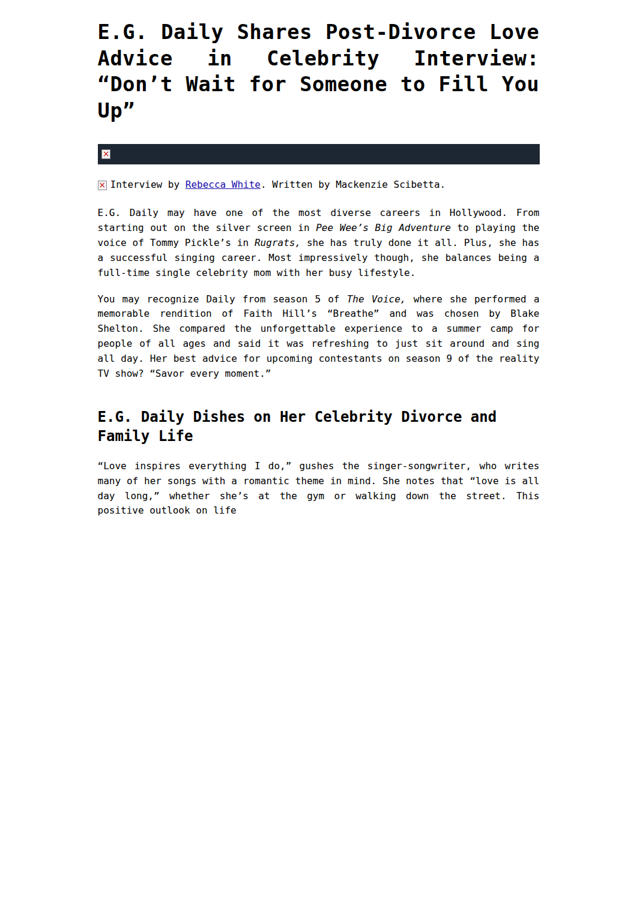E.G. Daily Shares Post-Divorce Love Advice in Celebrity Interview: “Don’t Wait for Someone to Fill You Up”
Interview by Rebecca White. Written by Mackenzie Scibetta.
E.G. Daily may have one of the most diverse careers in Hollywood. From starting out on the silver screen in Pee Wee’s Big Adventure to playing the voice of Tommy Pickle’s in Rugrats, she has truly done it all. Plus, she has a successful singing career. Most impressively though, she balances being a full-time single celebrity mom with her busy lifestyle.
You may recognize Daily from season 5 of The Voice, where she performed a memorable rendition of Faith Hill’s “Breathe” and was chosen by Blake Shelton. She compared the unforgettable experience to a summer camp for people of all ages and said it was refreshing to just sit around and sing all day. Her best advice for upcoming contestants on season 9 of the reality TV show? “Savor every moment.”
E.G. Daily Dishes on Her Celebrity Divorce and Family Life
“Love inspires everything I do,” gushes the singer-songwriter, who writes many of her songs with a romantic theme in mind. She notes that “love is all day long,” whether she’s at the gym or walking down the street. This positive outlook on life